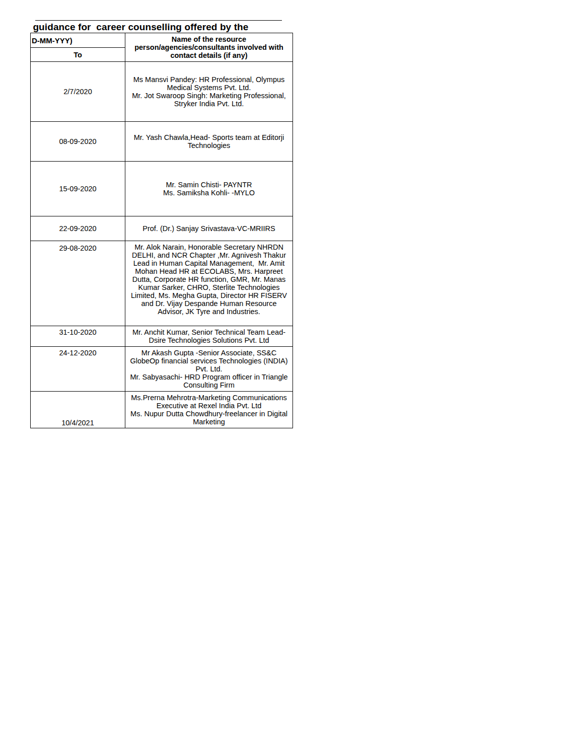guidance for career counselling offered by the
| D-MM-YYY) | Name of the resource person/agencies/consultants involved with contact details (if any) |
| To |
| 2/7/2020 | Ms Mansvi Pandey: HR Professional, Olympus Medical Systems Pvt. Ltd. Mr. Jot Swaroop Singh: Marketing Professional, Stryker India Pvt. Ltd. |
| 08-09-2020 | Mr. Yash Chawla,Head- Sports team at Editorji Technologies |
| 15-09-2020 | Mr. Samin Chisti- PAYNTR Ms. Samiksha Kohli- -MYLO |
| 22-09-2020 | Prof. (Dr.) Sanjay Srivastava-VC-MRIIRS |
| 29-08-2020 | Mr. Alok Narain, Honorable Secretary NHRDN DELHI, and NCR Chapter ,Mr. Agnivesh Thakur Lead in Human Capital Management, Mr. Amit Mohan Head HR at ECOLABS, Mrs. Harpreet Dutta, Corporate HR function, GMR, Mr. Manas Kumar Sarker, CHRO, Sterlite Technologies Limited, Ms. Megha Gupta, Director HR FISERV and Dr. Vijay Despande Human Resource Advisor, JK Tyre and Industries. |
| 31-10-2020 | Mr. Anchit Kumar, Senior Technical Team Lead-Dsire Technologies Solutions Pvt. Ltd |
| 24-12-2020 | Mr Akash Gupta -Senior Associate, SS&C GlobeOp financial services Technologies (INDIA) Pvt. Ltd. Mr. Sabyasachi- HRD Program officer in Triangle Consulting Firm |
| 10/4/2021 | Ms.Prerna Mehrotra-Marketing Communications Executive at Rexel India Pvt. Ltd Ms. Nupur Dutta Chowdhury-freelancer in Digital Marketing |